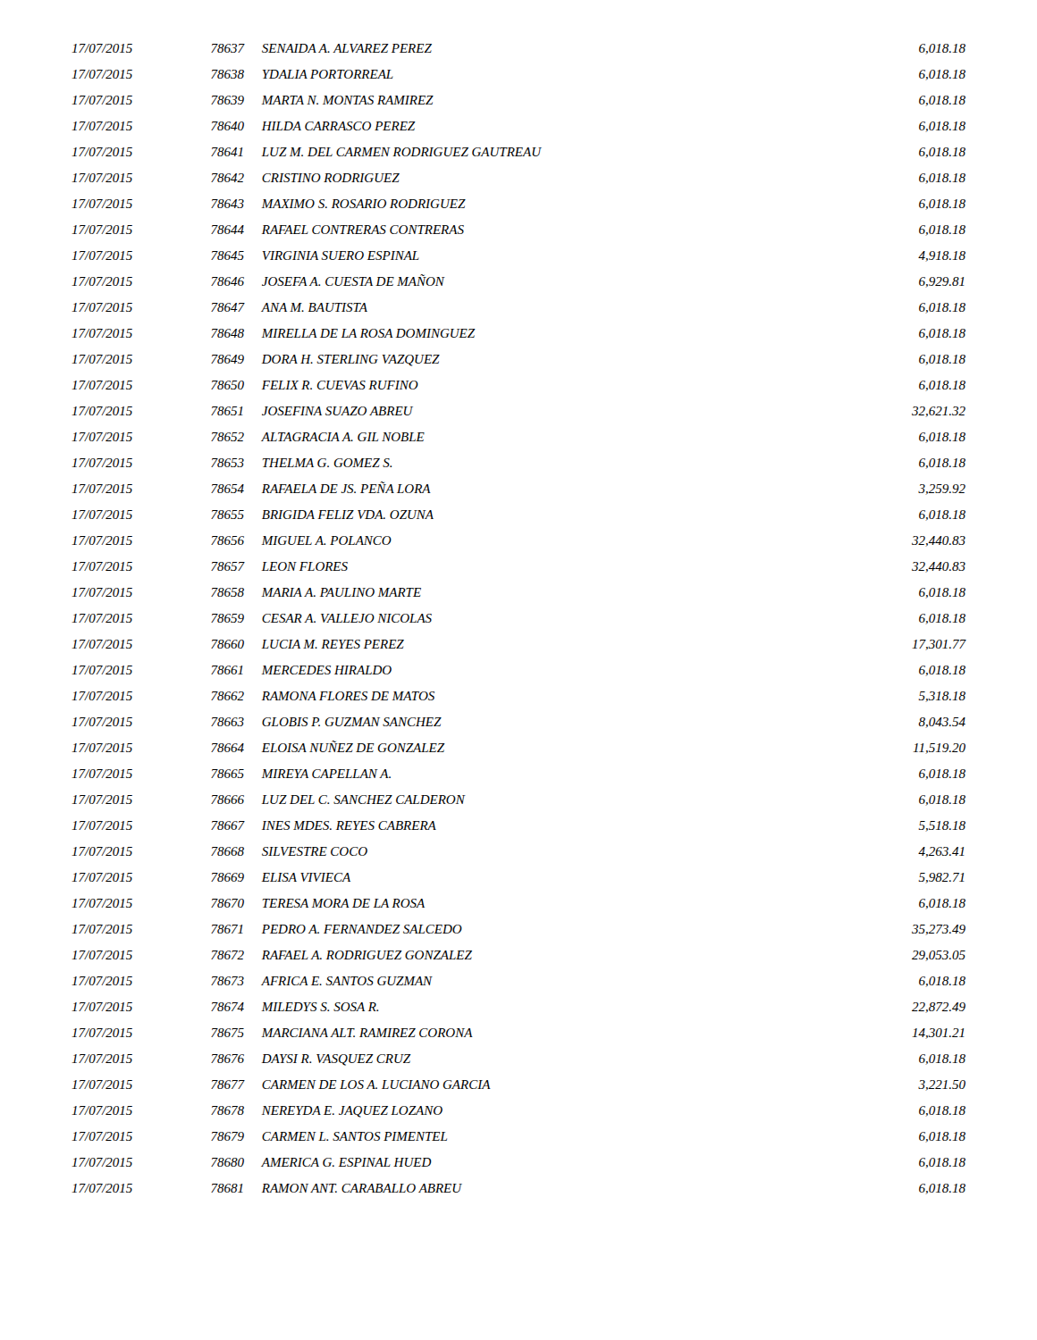| 17/07/2015 | 78637 | SENAIDA A. ALVAREZ PEREZ | 6,018.18 |
| 17/07/2015 | 78638 | YDALIA PORTORREAL | 6,018.18 |
| 17/07/2015 | 78639 | MARTA N. MONTAS RAMIREZ | 6,018.18 |
| 17/07/2015 | 78640 | HILDA CARRASCO PEREZ | 6,018.18 |
| 17/07/2015 | 78641 | LUZ M. DEL CARMEN RODRIGUEZ GAUTREAU | 6,018.18 |
| 17/07/2015 | 78642 | CRISTINO RODRIGUEZ | 6,018.18 |
| 17/07/2015 | 78643 | MAXIMO S. ROSARIO RODRIGUEZ | 6,018.18 |
| 17/07/2015 | 78644 | RAFAEL CONTRERAS CONTRERAS | 6,018.18 |
| 17/07/2015 | 78645 | VIRGINIA SUERO ESPINAL | 4,918.18 |
| 17/07/2015 | 78646 | JOSEFA A. CUESTA DE MAÑON | 6,929.81 |
| 17/07/2015 | 78647 | ANA M. BAUTISTA | 6,018.18 |
| 17/07/2015 | 78648 | MIRELLA DE LA ROSA DOMINGUEZ | 6,018.18 |
| 17/07/2015 | 78649 | DORA H. STERLING VAZQUEZ | 6,018.18 |
| 17/07/2015 | 78650 | FELIX R. CUEVAS RUFINO | 6,018.18 |
| 17/07/2015 | 78651 | JOSEFINA SUAZO ABREU | 32,621.32 |
| 17/07/2015 | 78652 | ALTAGRACIA A. GIL NOBLE | 6,018.18 |
| 17/07/2015 | 78653 | THELMA G. GOMEZ S. | 6,018.18 |
| 17/07/2015 | 78654 | RAFAELA DE JS. PEÑA LORA | 3,259.92 |
| 17/07/2015 | 78655 | BRIGIDA FELIZ VDA. OZUNA | 6,018.18 |
| 17/07/2015 | 78656 | MIGUEL A. POLANCO | 32,440.83 |
| 17/07/2015 | 78657 | LEON FLORES | 32,440.83 |
| 17/07/2015 | 78658 | MARIA A. PAULINO MARTE | 6,018.18 |
| 17/07/2015 | 78659 | CESAR A. VALLEJO NICOLAS | 6,018.18 |
| 17/07/2015 | 78660 | LUCIA M. REYES PEREZ | 17,301.77 |
| 17/07/2015 | 78661 | MERCEDES HIRALDO | 6,018.18 |
| 17/07/2015 | 78662 | RAMONA FLORES DE MATOS | 5,318.18 |
| 17/07/2015 | 78663 | GLOBIS P. GUZMAN SANCHEZ | 8,043.54 |
| 17/07/2015 | 78664 | ELOISA NUÑEZ DE GONZALEZ | 11,519.20 |
| 17/07/2015 | 78665 | MIREYA CAPELLAN A. | 6,018.18 |
| 17/07/2015 | 78666 | LUZ DEL C. SANCHEZ CALDERON | 6,018.18 |
| 17/07/2015 | 78667 | INES MDES. REYES CABRERA | 5,518.18 |
| 17/07/2015 | 78668 | SILVESTRE COCO | 4,263.41 |
| 17/07/2015 | 78669 | ELISA VIVIECA | 5,982.71 |
| 17/07/2015 | 78670 | TERESA MORA DE LA ROSA | 6,018.18 |
| 17/07/2015 | 78671 | PEDRO A. FERNANDEZ SALCEDO | 35,273.49 |
| 17/07/2015 | 78672 | RAFAEL A. RODRIGUEZ GONZALEZ | 29,053.05 |
| 17/07/2015 | 78673 | AFRICA E. SANTOS GUZMAN | 6,018.18 |
| 17/07/2015 | 78674 | MILEDYS S. SOSA R. | 22,872.49 |
| 17/07/2015 | 78675 | MARCIANA ALT. RAMIREZ CORONA | 14,301.21 |
| 17/07/2015 | 78676 | DAYSI R. VASQUEZ CRUZ | 6,018.18 |
| 17/07/2015 | 78677 | CARMEN DE LOS A. LUCIANO GARCIA | 3,221.50 |
| 17/07/2015 | 78678 | NEREYDA E. JAQUEZ LOZANO | 6,018.18 |
| 17/07/2015 | 78679 | CARMEN L. SANTOS PIMENTEL | 6,018.18 |
| 17/07/2015 | 78680 | AMERICA G. ESPINAL HUED | 6,018.18 |
| 17/07/2015 | 78681 | RAMON ANT. CARABALLO ABREU | 6,018.18 |